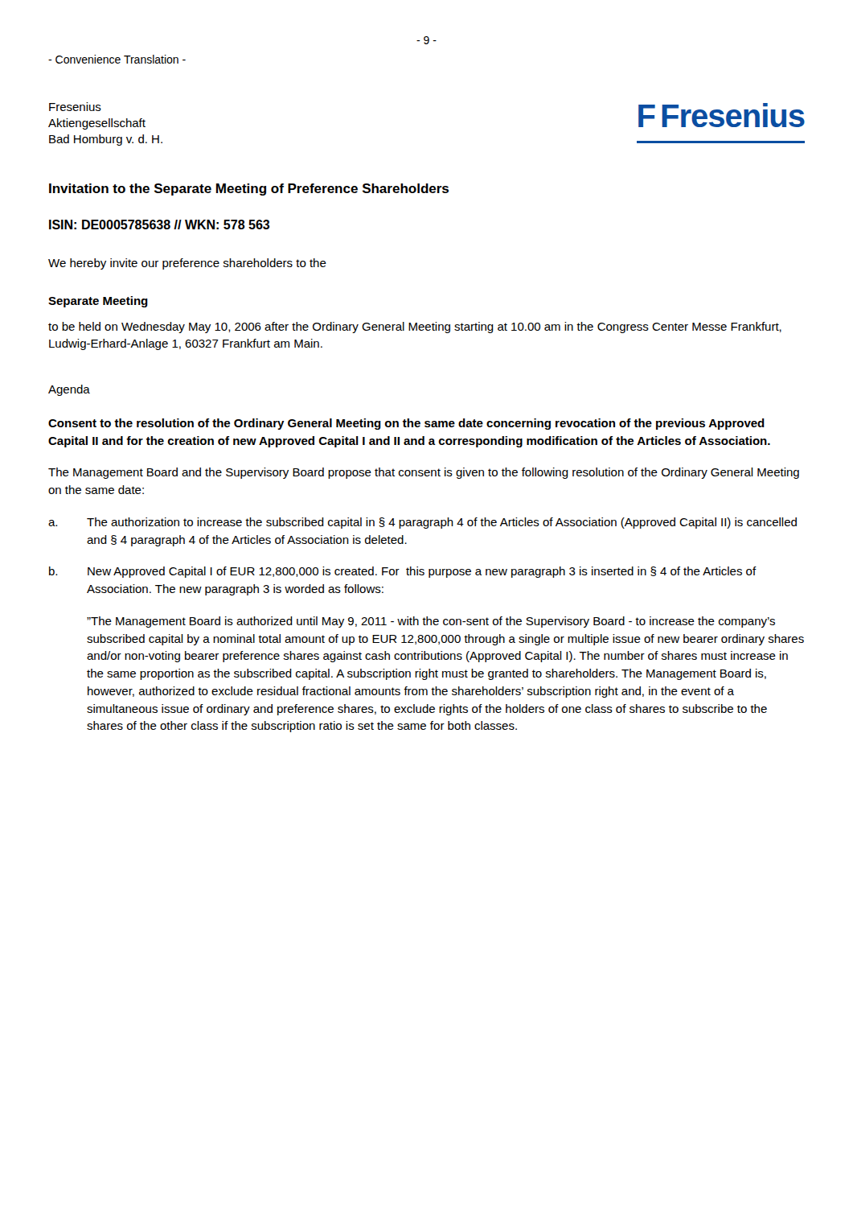- 9 -
- Convenience Translation -
FFresenius
Fresenius
Aktiengesellschaft
Bad Homburg v. d. H.
Invitation to the Separate Meeting of Preference Shareholders
ISIN: DE0005785638 // WKN: 578 563
We hereby invite our preference shareholders to the
Separate Meeting
to be held on Wednesday May 10, 2006 after the Ordinary General Meeting starting at 10.00 am in the Congress Center Messe Frankfurt, Ludwig-Erhard-Anlage 1, 60327 Frankfurt am Main.
Agenda
Consent to the resolution of the Ordinary General Meeting on the same date concerning revocation of the previous Approved Capital II and for the creation of new Approved Capital I and II and a corresponding modification of the Articles of Association.
The Management Board and the Supervisory Board propose that consent is given to the following resolution of the Ordinary General Meeting on the same date:
a. The authorization to increase the subscribed capital in § 4 paragraph 4 of the Articles of Association (Approved Capital II) is cancelled and § 4 paragraph 4 of the Articles of Association is deleted.
b. New Approved Capital I of EUR 12,800,000 is created. For this purpose a new paragraph 3 is inserted in § 4 of the Articles of Association. The new paragraph 3 is worded as follows:
”The Management Board is authorized until May 9, 2011 - with the con-sent of the Supervisory Board - to increase the company’s subscribed capital by a nominal total amount of up to EUR 12,800,000 through a single or multiple issue of new bearer ordinary shares and/or non-voting bearer preference shares against cash contributions (Approved Capital I). The number of shares must increase in the same proportion as the subscribed capital. A subscription right must be granted to shareholders. The Management Board is, however, authorized to exclude residual fractional amounts from the shareholders’ subscription right and, in the event of a simultaneous issue of ordinary and preference shares, to exclude rights of the holders of one class of shares to subscribe to the shares of the other class if the subscription ratio is set the same for both classes.